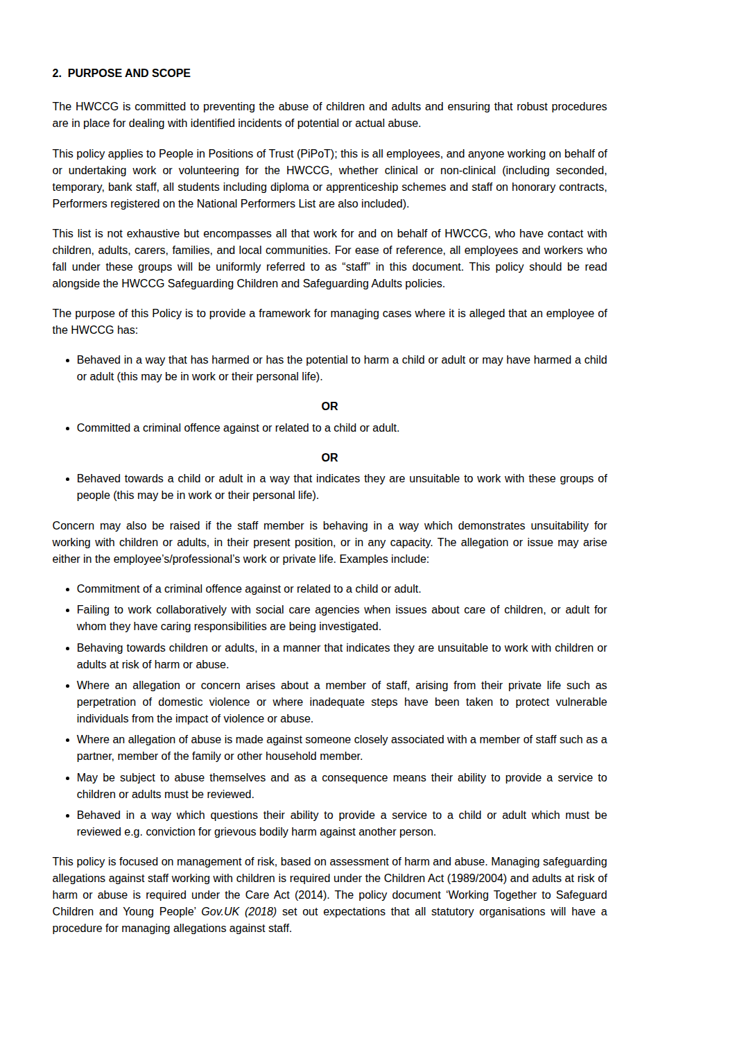2. PURPOSE AND SCOPE
The HWCCG is committed to preventing the abuse of children and adults and ensuring that robust procedures are in place for dealing with identified incidents of potential or actual abuse.
This policy applies to People in Positions of Trust (PiPoT); this is all employees, and anyone working on behalf of or undertaking work or volunteering for the HWCCG, whether clinical or non-clinical (including seconded, temporary, bank staff, all students including diploma or apprenticeship schemes and staff on honorary contracts, Performers registered on the National Performers List are also included).
This list is not exhaustive but encompasses all that work for and on behalf of HWCCG, who have contact with children, adults, carers, families, and local communities. For ease of reference, all employees and workers who fall under these groups will be uniformly referred to as “staff” in this document. This policy should be read alongside the HWCCG Safeguarding Children and Safeguarding Adults policies.
The purpose of this Policy is to provide a framework for managing cases where it is alleged that an employee of the HWCCG has:
Behaved in a way that has harmed or has the potential to harm a child or adult or may have harmed a child or adult (this may be in work or their personal life).
OR
Committed a criminal offence against or related to a child or adult.
OR
Behaved towards a child or adult in a way that indicates they are unsuitable to work with these groups of people (this may be in work or their personal life).
Concern may also be raised if the staff member is behaving in a way which demonstrates unsuitability for working with children or adults, in their present position, or in any capacity. The allegation or issue may arise either in the employee’s/professional’s work or private life. Examples include:
Commitment of a criminal offence against or related to a child or adult.
Failing to work collaboratively with social care agencies when issues about care of children, or adult for whom they have caring responsibilities are being investigated.
Behaving towards children or adults, in a manner that indicates they are unsuitable to work with children or adults at risk of harm or abuse.
Where an allegation or concern arises about a member of staff, arising from their private life such as perpetration of domestic violence or where inadequate steps have been taken to protect vulnerable individuals from the impact of violence or abuse.
Where an allegation of abuse is made against someone closely associated with a member of staff such as a partner, member of the family or other household member.
May be subject to abuse themselves and as a consequence means their ability to provide a service to children or adults must be reviewed.
Behaved in a way which questions their ability to provide a service to a child or adult which must be reviewed e.g. conviction for grievous bodily harm against another person.
This policy is focused on management of risk, based on assessment of harm and abuse. Managing safeguarding allegations against staff working with children is required under the Children Act (1989/2004) and adults at risk of harm or abuse is required under the Care Act (2014). The policy document ‘Working Together to Safeguard Children and Young People’ Gov.UK (2018) set out expectations that all statutory organisations will have a procedure for managing allegations against staff.